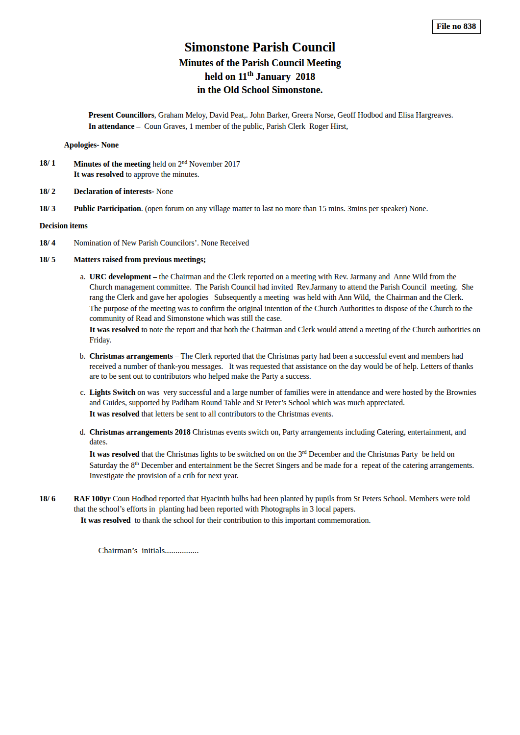File no 838
Simonstone Parish Council
Minutes of the Parish Council Meeting
held on 11th January 2018
in the Old School Simonstone.
Present Councillors, Graham Meloy, David Peat,. John Barker, Greera Norse, Geoff Hodbod and Elisa Hargreaves.
In attendance – Coun Graves, 1 member of the public, Parish Clerk Roger Hirst,
Apologies- None
| 18/ 1 | Minutes of the meeting held on 2 nd November 2017 It was resolved to approve the minutes. |
| 18/ 2 | Declaration of interests- None |
| 18/ 3 | Public Participation . (open forum on any village matter to last no more than 15 mins. 3mins per speaker) None. |
Decision items
| 18/ 4 | Nomination of New Parish Councilors’. None Received |
| 18/ 5 | Matters raised from previous meetings; URC development – the Chairman and the Clerk reported on a meeting with Rev. Jarmany and Anne Wild from the Church management committee. The Parish Council had invited Rev.Jarmany to attend the Parish Council meeting. She rang the Clerk and gave her apologies Subsequently a meeting was held with Ann Wild, the Chairman and the Clerk. The purpose of the meeting was to confirm the original intention of the Church Authorities to dispose of the Church to the community of Read and Simonstone which was still the case. It was resolved to note the report and that both the Chairman and Clerk would attend a meeting of the Church authorities on Friday. Christmas arrangements – The Clerk reported that the Christmas party had been a successful event and members had received a number of thank-you messages. It was requested that assistance on the day would be of help. Letters of thanks are to be sent out to contributors who helped make the Party a success. Lights Switch on was very successful and a large number of families were in attendance and were hosted by the Brownies and Guides, supported by Padiham Round Table and St Peter’s School which was much appreciated. It was resolved that letters be sent to all contributors to the Christmas events. Christmas arrangements 2018 Christmas events switch on, Party arrangements including Catering, entertainment, and dates. It was resolved that the Christmas lights to be switched on on the 3 rd December and the Christmas Party be held on Saturday the 8 th December and entertainment be the Secret Singers and be made for a repeat of the catering arrangements. Investigate the provision of a crib for next year. |
| 18/ 6 | RAF 100yr Coun Hodbod reported that Hyacinth bulbs had been planted by pupils from St Peters School. Members were told that the school’s efforts in planting had been reported with Photographs in 3 local papers. It was resolved to thank the school for their contribution to this important commemoration. |
Chairman’s initials................